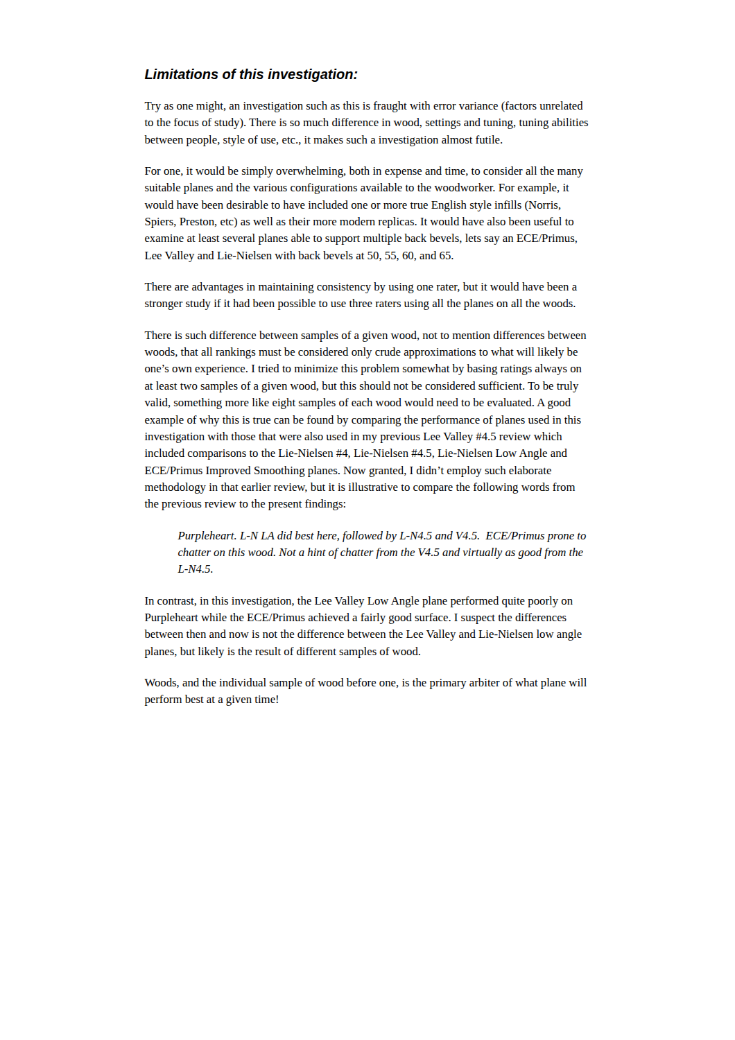Limitations of this investigation:
Try as one might, an investigation such as this is fraught with error variance (factors unrelated to the focus of study). There is so much difference in wood, settings and tuning, tuning abilities between people, style of use, etc., it makes such a investigation almost futile.
For one, it would be simply overwhelming, both in expense and time, to consider all the many suitable planes and the various configurations available to the woodworker. For example, it would have been desirable to have included one or more true English style infills (Norris, Spiers, Preston, etc) as well as their more modern replicas. It would have also been useful to examine at least several planes able to support multiple back bevels, lets say an ECE/Primus, Lee Valley and Lie-Nielsen with back bevels at 50, 55, 60, and 65.
There are advantages in maintaining consistency by using one rater, but it would have been a stronger study if it had been possible to use three raters using all the planes on all the woods.
There is such difference between samples of a given wood, not to mention differences between woods, that all rankings must be considered only crude approximations to what will likely be one’s own experience. I tried to minimize this problem somewhat by basing ratings always on at least two samples of a given wood, but this should not be considered sufficient. To be truly valid, something more like eight samples of each wood would need to be evaluated. A good example of why this is true can be found by comparing the performance of planes used in this investigation with those that were also used in my previous Lee Valley #4.5 review which included comparisons to the Lie-Nielsen #4, Lie-Nielsen #4.5, Lie-Nielsen Low Angle and ECE/Primus Improved Smoothing planes. Now granted, I didn’t employ such elaborate methodology in that earlier review, but it is illustrative to compare the following words from the previous review to the present findings:
Purpleheart. L-N LA did best here, followed by L-N4.5 and V4.5. ECE/Primus prone to chatter on this wood. Not a hint of chatter from the V4.5 and virtually as good from the L-N4.5.
In contrast, in this investigation, the Lee Valley Low Angle plane performed quite poorly on Purpleheart while the ECE/Primus achieved a fairly good surface. I suspect the differences between then and now is not the difference between the Lee Valley and Lie-Nielsen low angle planes, but likely is the result of different samples of wood.
Woods, and the individual sample of wood before one, is the primary arbiter of what plane will perform best at a given time!